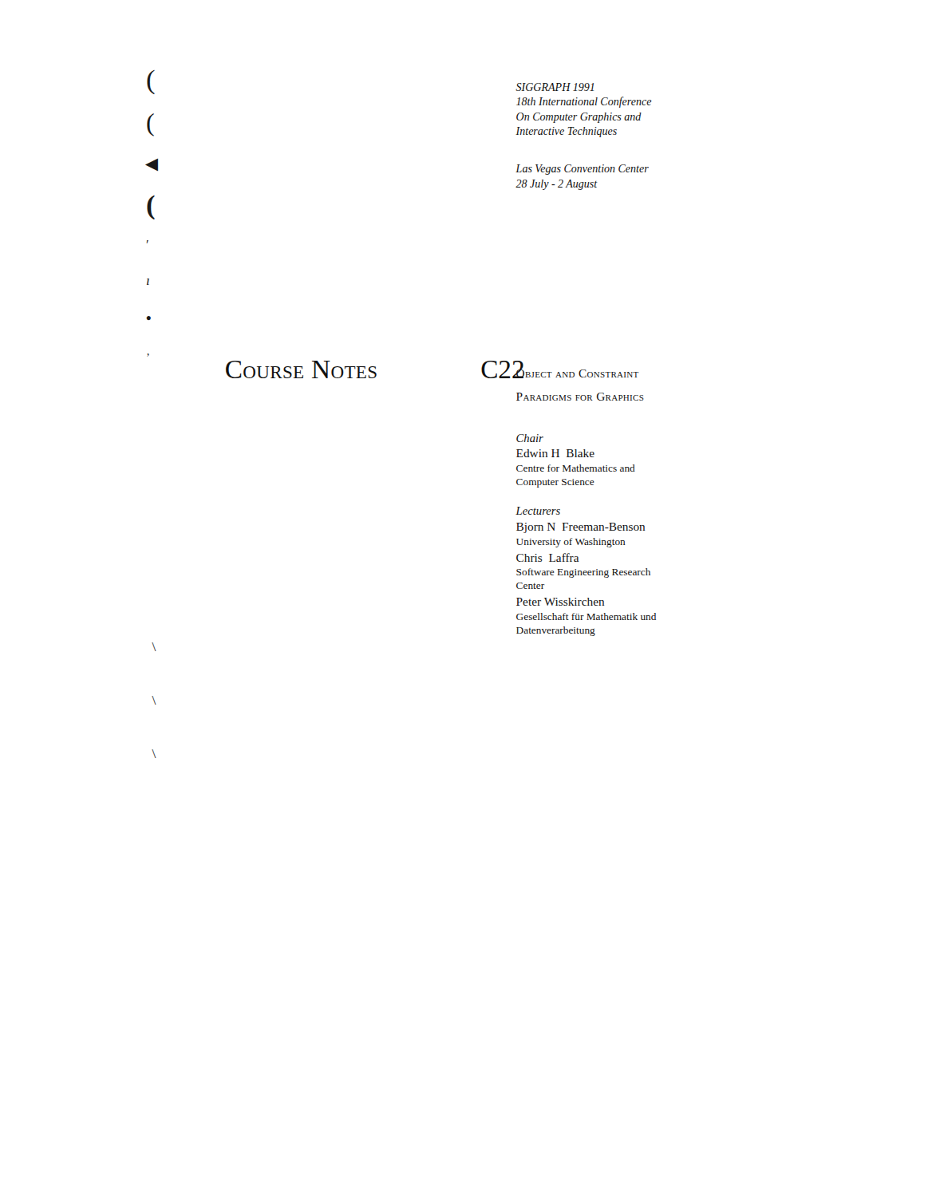( ( ◂ ( ′ ı • ’
\ \ \
SIGGRAPH 1991
18th International Conference
On Computer Graphics and
Interactive Techniques
Las Vegas Convention Center
28 July - 2 August
Course Notes C22
Object and Constraint Paradigms for Graphics
Chair
Edwin H Blake
Centre for Mathematics and
Computer Science
Lecturers
Bjorn N Freeman-Benson
University of Washington
Chris Laffra
Software Engineering Research
Center
Peter Wisskirchen
Gesellschaft für Mathematik und
Datenverarbeitung